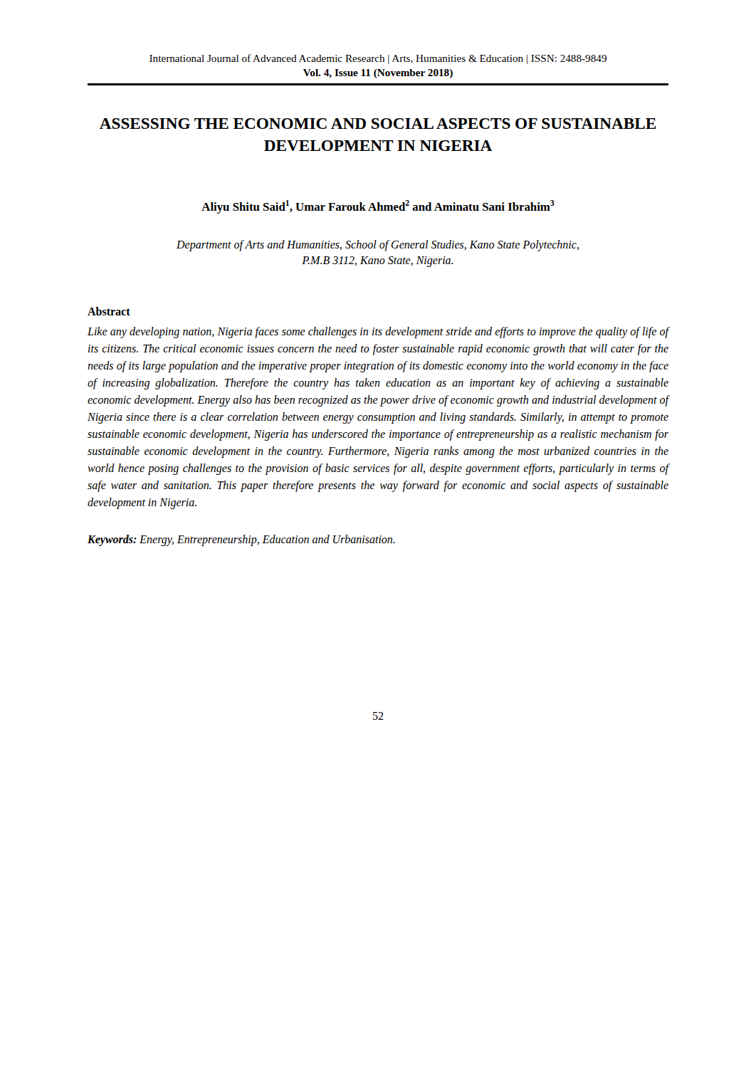International Journal of Advanced Academic Research | Arts, Humanities & Education | ISSN: 2488-9849
Vol. 4, Issue 11 (November 2018)
Assessing the Economic and Social Aspects of Sustainable Development in Nigeria
Aliyu Shitu Said1, Umar Farouk Ahmed2 and Aminatu Sani Ibrahim3
Department of Arts and Humanities, School of General Studies, Kano State Polytechnic,
P.M.B 3112, Kano State, Nigeria.
Abstract
Like any developing nation, Nigeria faces some challenges in its development stride and efforts to improve the quality of life of its citizens. The critical economic issues concern the need to foster sustainable rapid economic growth that will cater for the needs of its large population and the imperative proper integration of its domestic economy into the world economy in the face of increasing globalization. Therefore the country has taken education as an important key of achieving a sustainable economic development. Energy also has been recognized as the power drive of economic growth and industrial development of Nigeria since there is a clear correlation between energy consumption and living standards. Similarly, in attempt to promote sustainable economic development, Nigeria has underscored the importance of entrepreneurship as a realistic mechanism for sustainable economic development in the country. Furthermore, Nigeria ranks among the most urbanized countries in the world hence posing challenges to the provision of basic services for all, despite government efforts, particularly in terms of safe water and sanitation. This paper therefore presents the way forward for economic and social aspects of sustainable development in Nigeria.
Keywords: Energy, Entrepreneurship, Education and Urbanisation.
52